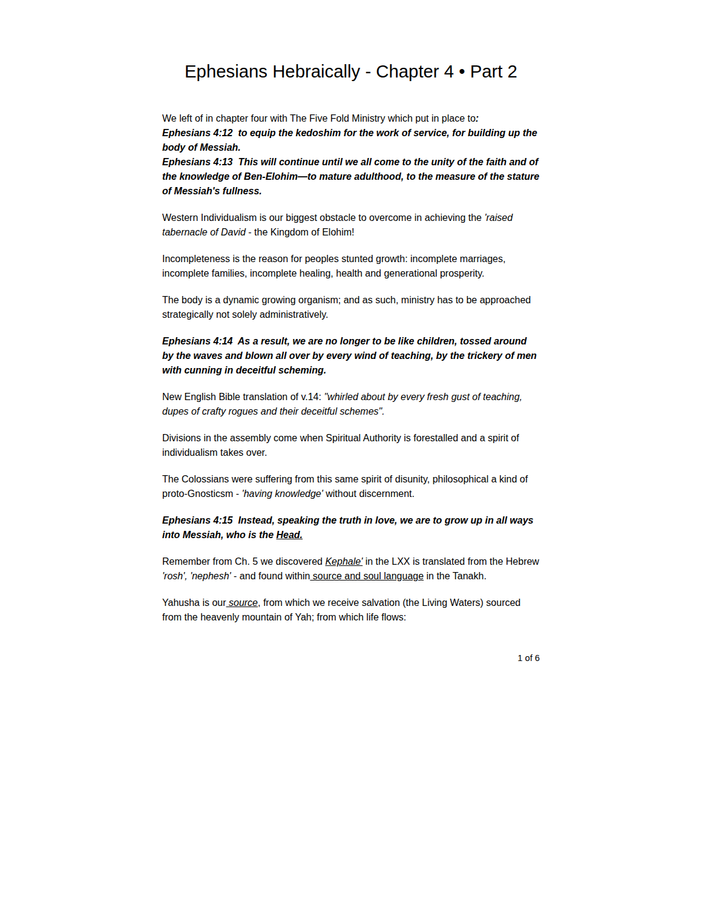Ephesians Hebraically - Chapter 4 • Part 2
We left of in chapter four with The Five Fold Ministry which put in place to:
Ephesians 4:12 to equip the kedoshim for the work of service, for building up the body of Messiah.
Ephesians 4:13 This will continue until we all come to the unity of the faith and of the knowledge of Ben-Elohim—to mature adulthood, to the measure of the stature of Messiah's fullness.
Western Individualism is our biggest obstacle to overcome in achieving the 'raised tabernacle of David - the Kingdom of Elohim!
Incompleteness is the reason for peoples stunted growth: incomplete marriages, incomplete families, incomplete healing, health and generational prosperity.
The body is a dynamic growing organism; and as such, ministry has to be approached strategically not solely administratively.
Ephesians 4:14 As a result, we are no longer to be like children, tossed around by the waves and blown all over by every wind of teaching, by the trickery of men with cunning in deceitful scheming.
New English Bible translation of v.14: "whirled about by every fresh gust of teaching, dupes of crafty rogues and their deceitful schemes".
Divisions in the assembly come when Spiritual Authority is forestalled and a spirit of individualism takes over.
The Colossians were suffering from this same spirit of disunity, philosophical a kind of proto-Gnosticsm - 'having knowledge' without discernment.
Ephesians 4:15 Instead, speaking the truth in love, we are to grow up in all ways into Messiah, who is the Head.
Remember from Ch. 5 we discovered Kephale' in the LXX is translated from the Hebrew 'rosh', 'nephesh' - and found within source and soul language in the Tanakh.
Yahusha is our source, from which we receive salvation (the Living Waters) sourced from the heavenly mountain of Yah; from which life flows:
1 of 6